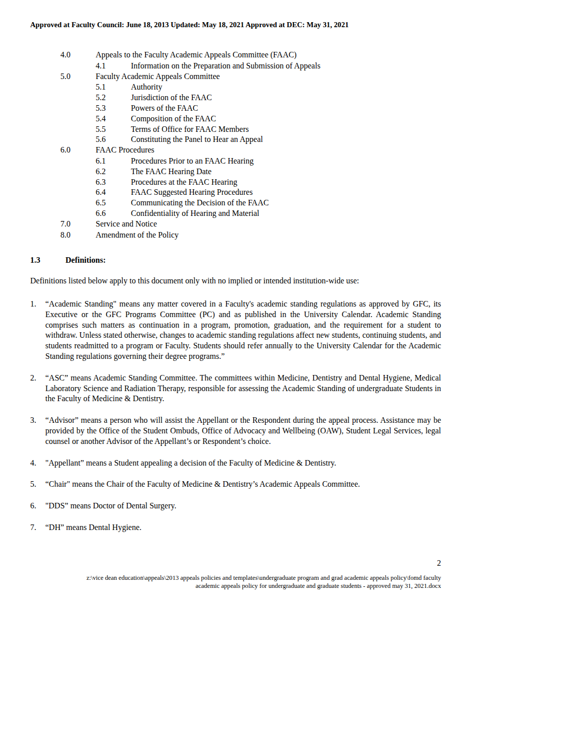Approved at Faculty Council: June 18, 2013 Updated: May 18, 2021 Approved at DEC: May 31, 2021
4.0 Appeals to the Faculty Academic Appeals Committee (FAAC)
4.1 Information on the Preparation and Submission of Appeals
5.0 Faculty Academic Appeals Committee
5.1 Authority
5.2 Jurisdiction of the FAAC
5.3 Powers of the FAAC
5.4 Composition of the FAAC
5.5 Terms of Office for FAAC Members
5.6 Constituting the Panel to Hear an Appeal
6.0 FAAC Procedures
6.1 Procedures Prior to an FAAC Hearing
6.2 The FAAC Hearing Date
6.3 Procedures at the FAAC Hearing
6.4 FAAC Suggested Hearing Procedures
6.5 Communicating the Decision of the FAAC
6.6 Confidentiality of Hearing and Material
7.0 Service and Notice
8.0 Amendment of the Policy
1.3 Definitions:
Definitions listed below apply to this document only with no implied or intended institution-wide use:
“Academic Standing" means any matter covered in a Faculty's academic standing regulations as approved by GFC, its Executive or the GFC Programs Committee (PC) and as published in the University Calendar. Academic Standing comprises such matters as continuation in a program, promotion, graduation, and the requirement for a student to withdraw. Unless stated otherwise, changes to academic standing regulations affect new students, continuing students, and students readmitted to a program or Faculty. Students should refer annually to the University Calendar for the Academic Standing regulations governing their degree programs.”
“ASC” means Academic Standing Committee. The committees within Medicine, Dentistry and Dental Hygiene, Medical Laboratory Science and Radiation Therapy, responsible for assessing the Academic Standing of undergraduate Students in the Faculty of Medicine & Dentistry.
“Advisor” means a person who will assist the Appellant or the Respondent during the appeal process. Assistance may be provided by the Office of the Student Ombuds, Office of Advocacy and Wellbeing (OAW), Student Legal Services, legal counsel or another Advisor of the Appellant’s or Respondent’s choice.
"Appellant” means a Student appealing a decision of the Faculty of Medicine & Dentistry.
“Chair" means the Chair of the Faculty of Medicine & Dentistry’s Academic Appeals Committee.
"DDS” means Doctor of Dental Surgery.
“DH” means Dental Hygiene.
2
z:\vice dean education\appeals\2013 appeals policies and templates\undergraduate program and grad academic appeals policy\fomd faculty
academic appeals policy for undergraduate and graduate students - approved may 31, 2021.docx